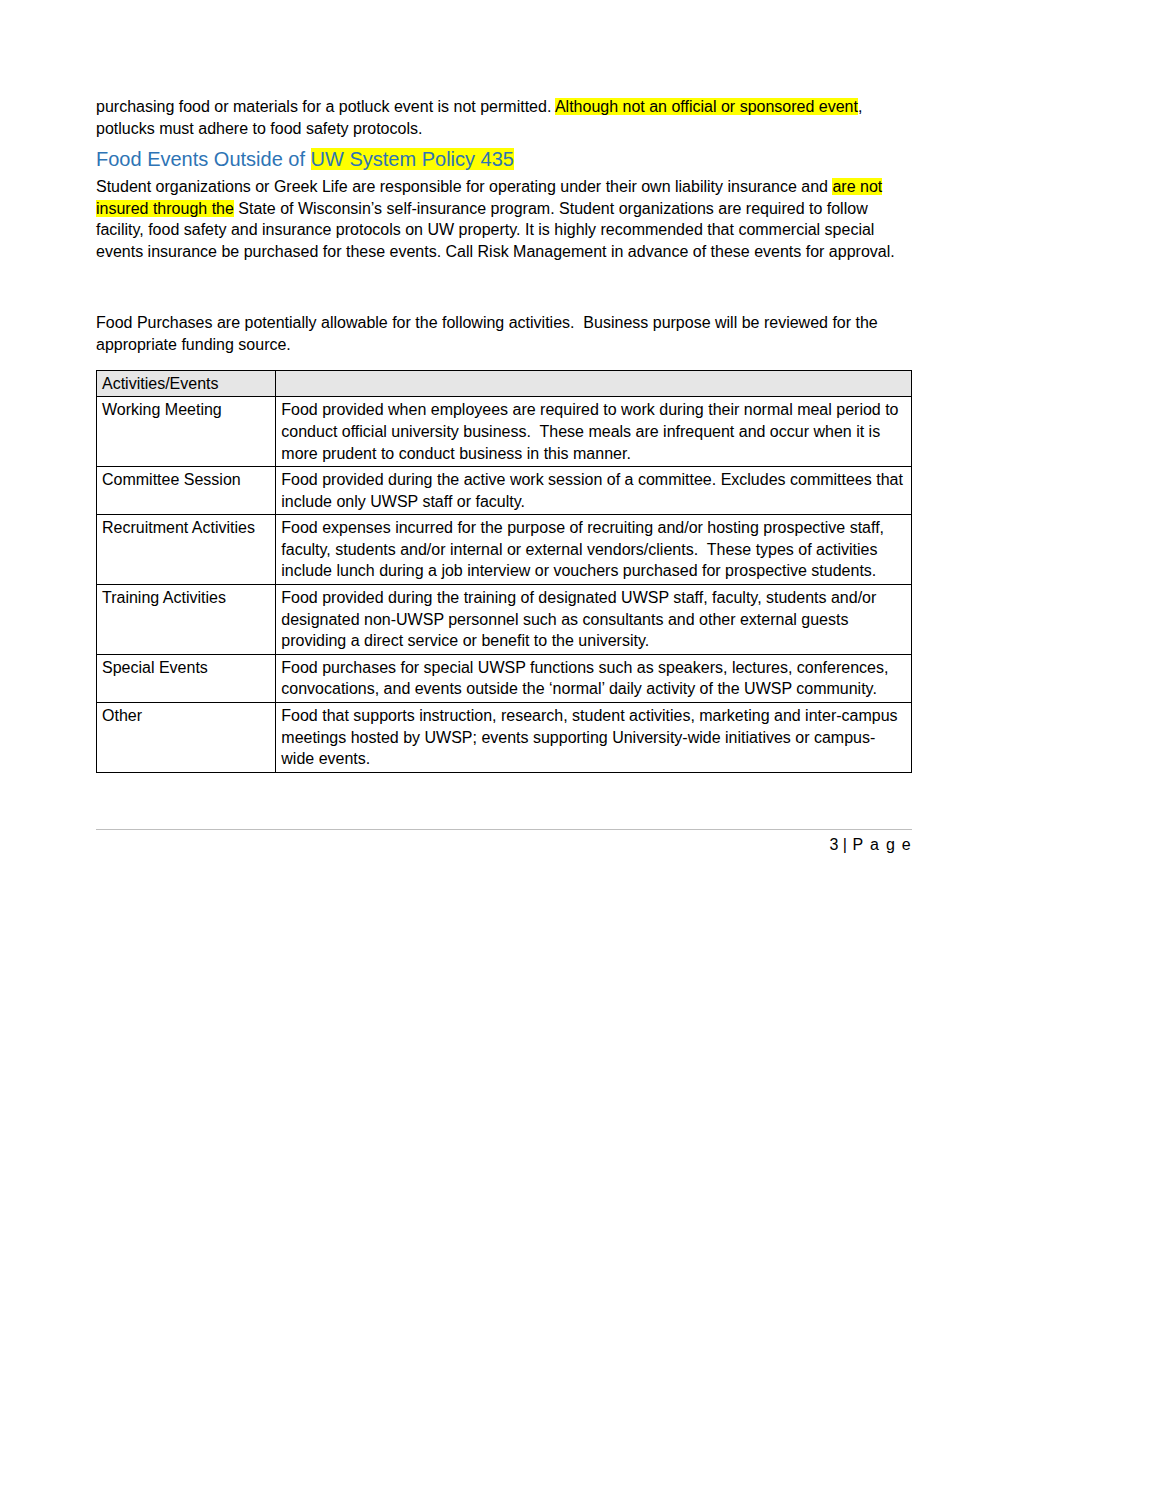purchasing food or materials for a potluck event is not permitted. Although not an official or sponsored event, potlucks must adhere to food safety protocols.
Food Events Outside of UW System Policy 435
Student organizations or Greek Life are responsible for operating under their own liability insurance and are not insured through the State of Wisconsin’s self-insurance program. Student organizations are required to follow facility, food safety and insurance protocols on UW property. It is highly recommended that commercial special events insurance be purchased for these events. Call Risk Management in advance of these events for approval.
Food Purchases are potentially allowable for the following activities. Business purpose will be reviewed for the appropriate funding source.
| Activities/Events | |
| --- | --- |
| Working Meeting | Food provided when employees are required to work during their normal meal period to conduct official university business. These meals are infrequent and occur when it is more prudent to conduct business in this manner. |
| Committee Session | Food provided during the active work session of a committee. Excludes committees that include only UWSP staff or faculty. |
| Recruitment Activities | Food expenses incurred for the purpose of recruiting and/or hosting prospective staff, faculty, students and/or internal or external vendors/clients. These types of activities include lunch during a job interview or vouchers purchased for prospective students. |
| Training Activities | Food provided during the training of designated UWSP staff, faculty, students and/or designated non-UWSP personnel such as consultants and other external guests providing a direct service or benefit to the university. |
| Special Events | Food purchases for special UWSP functions such as speakers, lectures, conferences, convocations, and events outside the ‘normal’ daily activity of the UWSP community. |
| Other | Food that supports instruction, research, student activities, marketing and inter-campus meetings hosted by UWSP; events supporting University-wide initiatives or campus-wide events. |
3 | P a g e